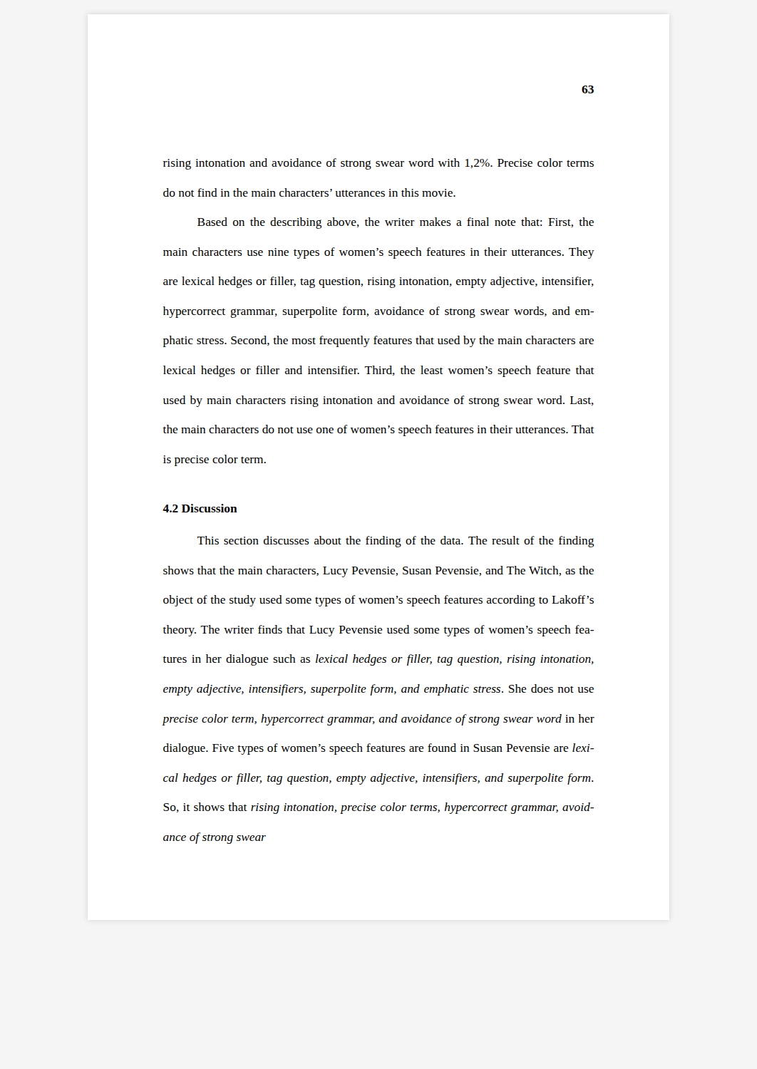63
rising intonation and avoidance of strong swear word with 1,2%. Precise color terms do not find in the main characters’ utterances in this movie.
Based on the describing above, the writer makes a final note that: First, the main characters use nine types of women’s speech features in their utterances. They are lexical hedges or filler, tag question, rising intonation, empty adjective, intensifier, hypercorrect grammar, superpolite form, avoidance of strong swear words, and emphatic stress. Second, the most frequently features that used by the main characters are lexical hedges or filler and intensifier. Third, the least women’s speech feature that used by main characters rising intonation and avoidance of strong swear word. Last, the main characters do not use one of women’s speech features in their utterances. That is precise color term.
4.2 Discussion
This section discusses about the finding of the data. The result of the finding shows that the main characters, Lucy Pevensie, Susan Pevensie, and The Witch, as the object of the study used some types of women’s speech features according to Lakoff’s theory. The writer finds that Lucy Pevensie used some types of women’s speech features in her dialogue such as lexical hedges or filler, tag question, rising intonation, empty adjective, intensifiers, superpolite form, and emphatic stress. She does not use precise color term, hypercorrect grammar, and avoidance of strong swear word in her dialogue. Five types of women’s speech features are found in Susan Pevensie are lexical hedges or filler, tag question, empty adjective, intensifiers, and superpolite form. So, it shows that rising intonation, precise color terms, hypercorrect grammar, avoidance of strong swear